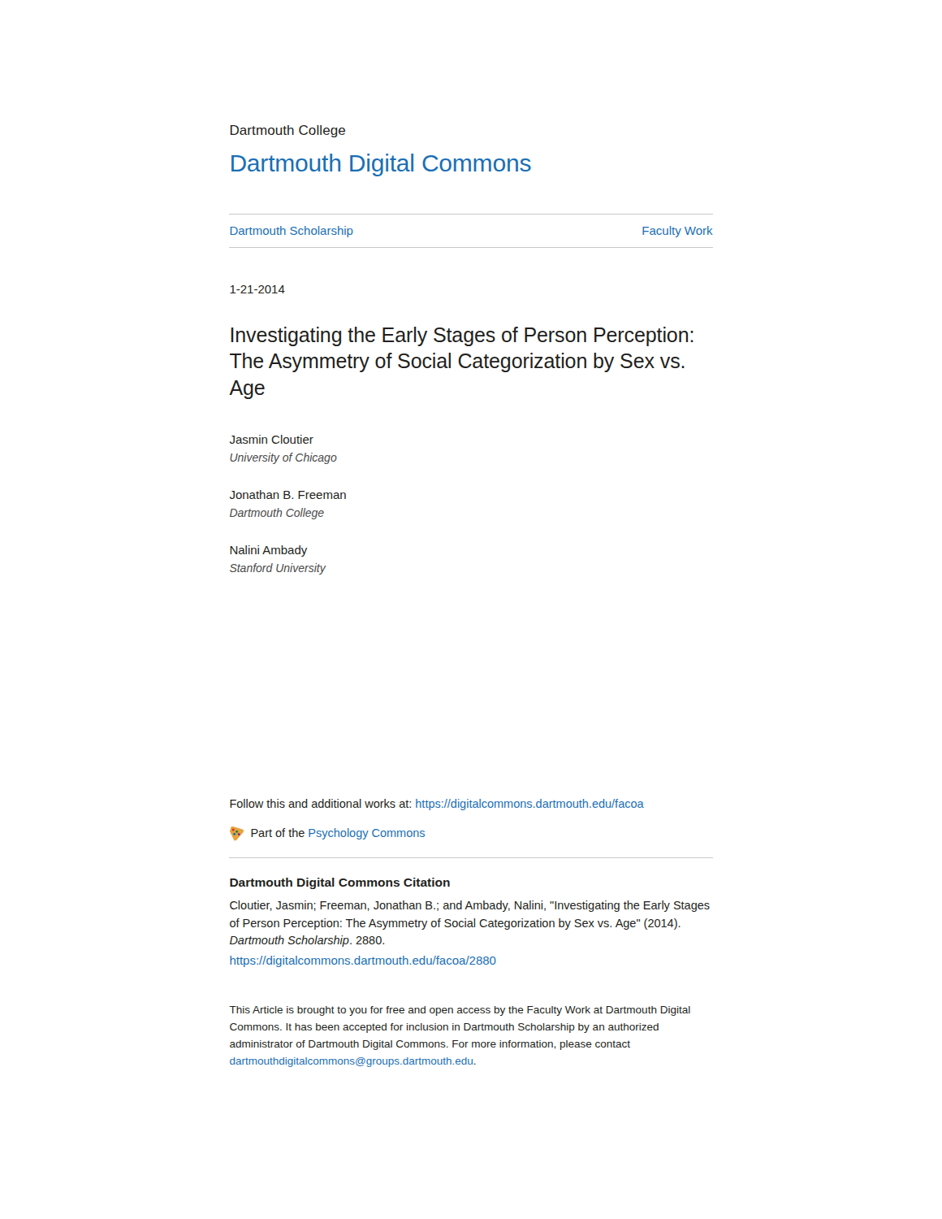Dartmouth College
Dartmouth Digital Commons
Dartmouth Scholarship Faculty Work
1-21-2014
Investigating the Early Stages of Person Perception: The Asymmetry of Social Categorization by Sex vs. Age
Jasmin Cloutier
University of Chicago
Jonathan B. Freeman
Dartmouth College
Nalini Ambady
Stanford University
Follow this and additional works at: https://digitalcommons.dartmouth.edu/facoa
Part of the Psychology Commons
Dartmouth Digital Commons Citation
Cloutier, Jasmin; Freeman, Jonathan B.; and Ambady, Nalini, "Investigating the Early Stages of Person Perception: The Asymmetry of Social Categorization by Sex vs. Age" (2014). Dartmouth Scholarship. 2880.
https://digitalcommons.dartmouth.edu/facoa/2880
This Article is brought to you for free and open access by the Faculty Work at Dartmouth Digital Commons. It has been accepted for inclusion in Dartmouth Scholarship by an authorized administrator of Dartmouth Digital Commons. For more information, please contact dartmouthdigitalcommons@groups.dartmouth.edu.